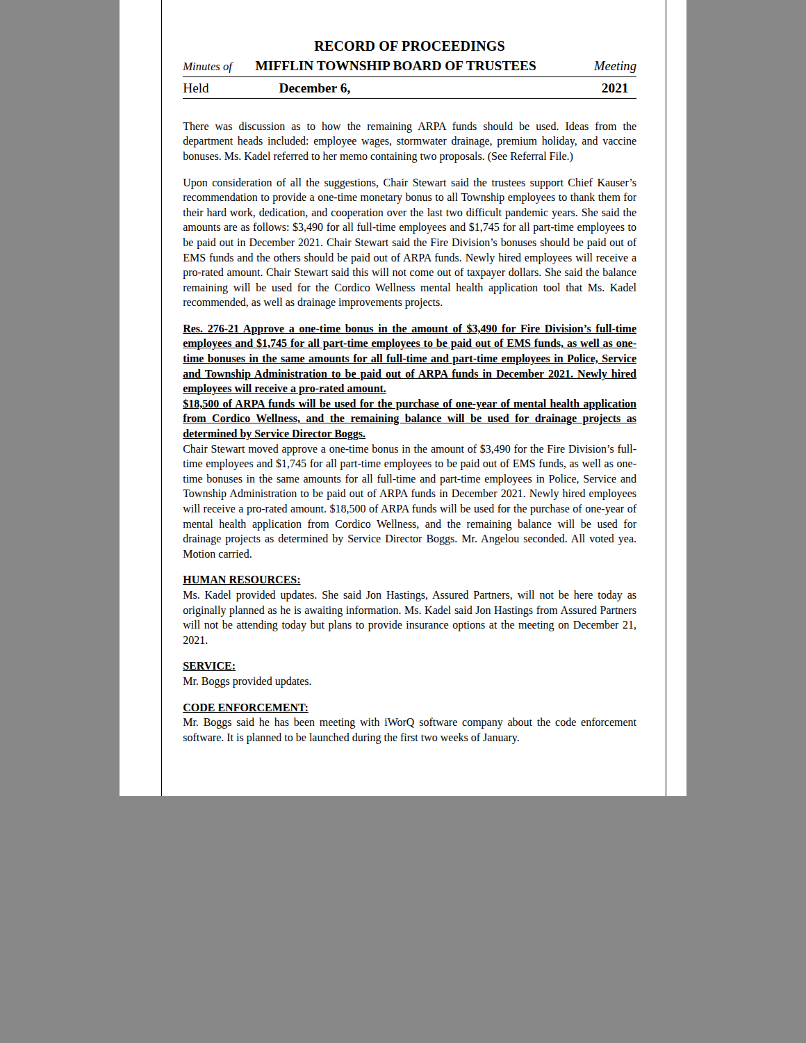RECORD OF PROCEEDINGS
Minutes of MIFFLIN TOWNSHIP BOARD OF TRUSTEES Meeting
Held December 6, 2021
There was discussion as to how the remaining ARPA funds should be used. Ideas from the department heads included: employee wages, stormwater drainage, premium holiday, and vaccine bonuses. Ms. Kadel referred to her memo containing two proposals. (See Referral File.)
Upon consideration of all the suggestions, Chair Stewart said the trustees support Chief Kauser’s recommendation to provide a one-time monetary bonus to all Township employees to thank them for their hard work, dedication, and cooperation over the last two difficult pandemic years. She said the amounts are as follows: $3,490 for all full-time employees and $1,745 for all part-time employees to be paid out in December 2021. Chair Stewart said the Fire Division’s bonuses should be paid out of EMS funds and the others should be paid out of ARPA funds. Newly hired employees will receive a pro-rated amount. Chair Stewart said this will not come out of taxpayer dollars. She said the balance remaining will be used for the Cordico Wellness mental health application tool that Ms. Kadel recommended, as well as drainage improvements projects.
Res. 276-21 Approve a one-time bonus in the amount of $3,490 for Fire Division’s full-time employees and $1,745 for all part-time employees to be paid out of EMS funds, as well as one-time bonuses in the same amounts for all full-time and part-time employees in Police, Service and Township Administration to be paid out of ARPA funds in December 2021. Newly hired employees will receive a pro-rated amount.
$18,500 of ARPA funds will be used for the purchase of one-year of mental health application from Cordico Wellness, and the remaining balance will be used for drainage projects as determined by Service Director Boggs.
Chair Stewart moved approve a one-time bonus in the amount of $3,490 for the Fire Division’s full-time employees and $1,745 for all part-time employees to be paid out of EMS funds, as well as one-time bonuses in the same amounts for all full-time and part-time employees in Police, Service and Township Administration to be paid out of ARPA funds in December 2021. Newly hired employees will receive a pro-rated amount. $18,500 of ARPA funds will be used for the purchase of one-year of mental health application from Cordico Wellness, and the remaining balance will be used for drainage projects as determined by Service Director Boggs. Mr. Angelou seconded. All voted yea. Motion carried.
HUMAN RESOURCES:
Ms. Kadel provided updates. She said Jon Hastings, Assured Partners, will not be here today as originally planned as he is awaiting information. Ms. Kadel said Jon Hastings from Assured Partners will not be attending today but plans to provide insurance options at the meeting on December 21, 2021.
SERVICE:
Mr. Boggs provided updates.
CODE ENFORCEMENT:
Mr. Boggs said he has been meeting with iWorQ software company about the code enforcement software. It is planned to be launched during the first two weeks of January.